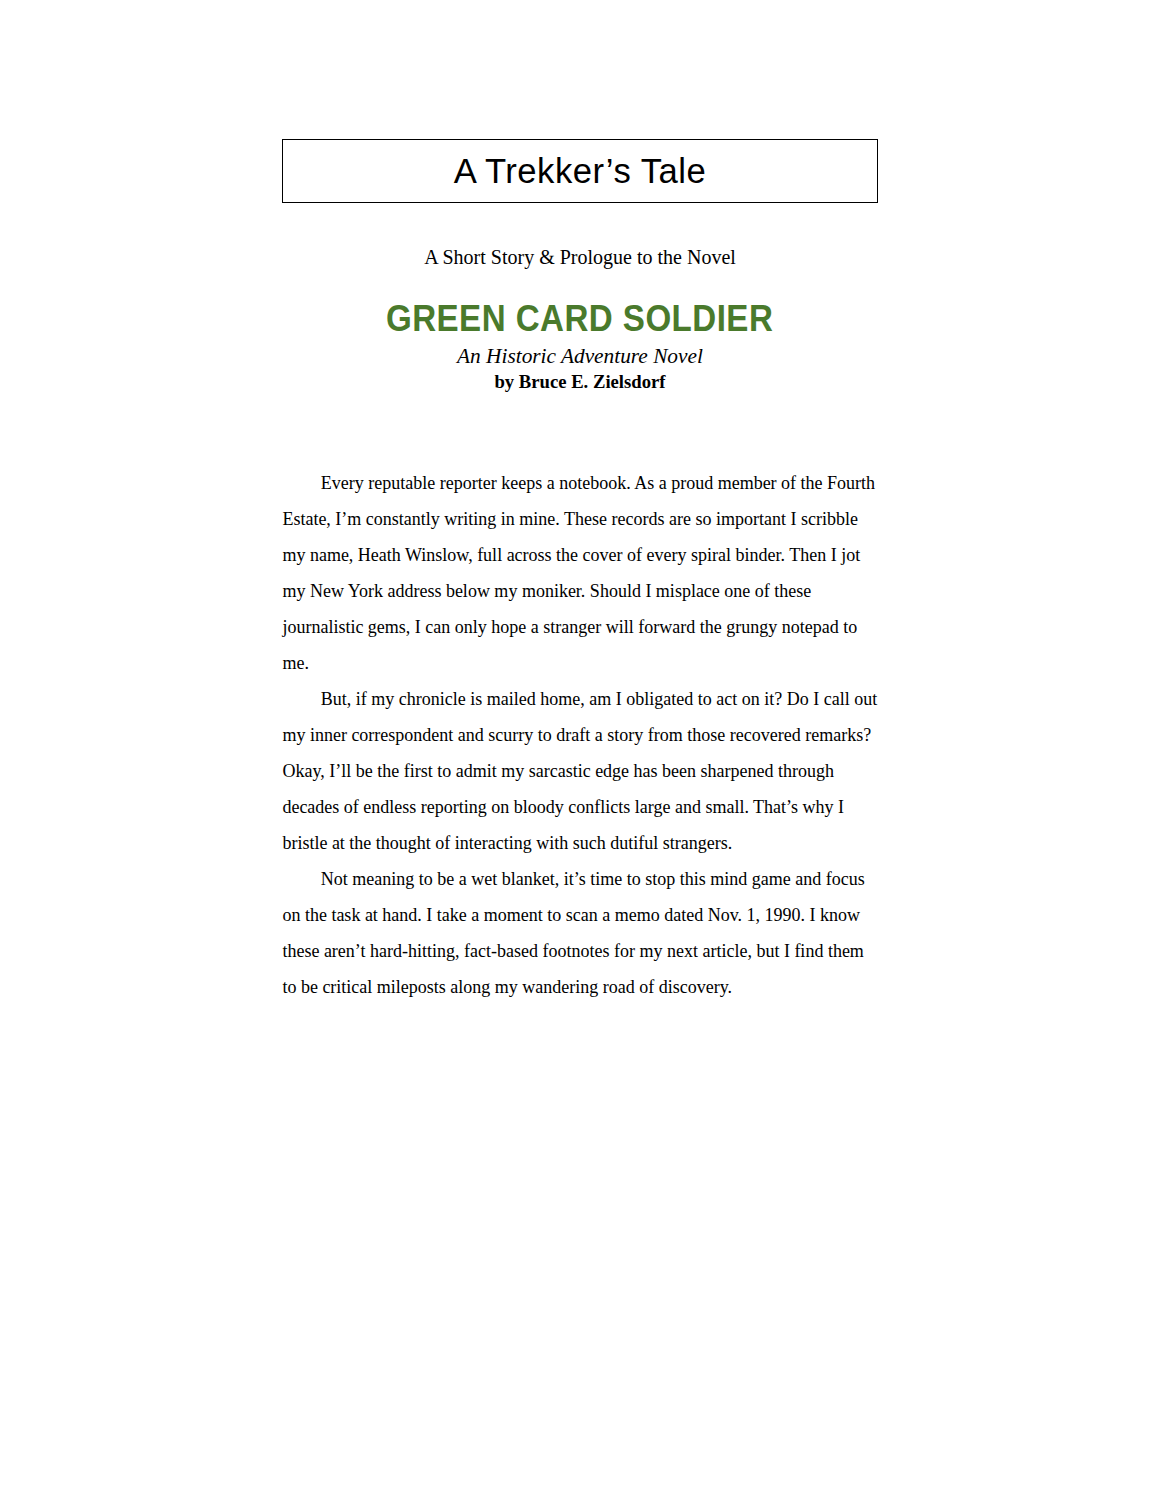A Trekker’s Tale
A Short Story & Prologue to the Novel
GREEN CARD SOLDIER
An Historic Adventure Novel
by Bruce E. Zielsdorf
Every reputable reporter keeps a notebook. As a proud member of the Fourth Estate, I’m constantly writing in mine. These records are so important I scribble my name, Heath Winslow, full across the cover of every spiral binder. Then I jot my New York address below my moniker. Should I misplace one of these journalistic gems, I can only hope a stranger will forward the grungy notepad to me.
But, if my chronicle is mailed home, am I obligated to act on it? Do I call out my inner correspondent and scurry to draft a story from those recovered remarks? Okay, I’ll be the first to admit my sarcastic edge has been sharpened through decades of endless reporting on bloody conflicts large and small. That’s why I bristle at the thought of interacting with such dutiful strangers.
Not meaning to be a wet blanket, it’s time to stop this mind game and focus on the task at hand. I take a moment to scan a memo dated Nov. 1, 1990. I know these aren’t hard-hitting, fact-based footnotes for my next article, but I find them to be critical mileposts along my wandering road of discovery.